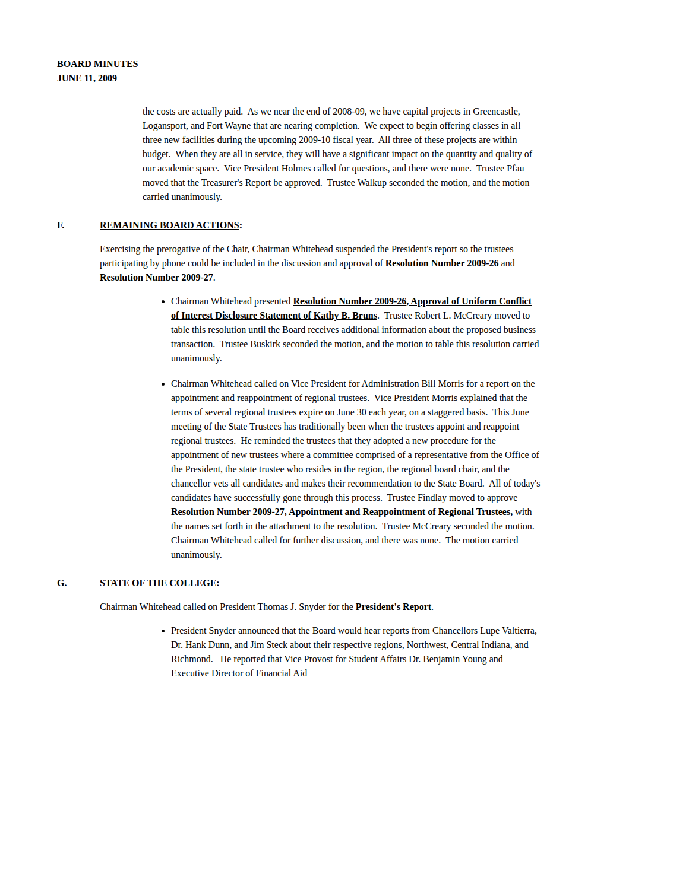BOARD MINUTES
JUNE 11, 2009
the costs are actually paid. As we near the end of 2008-09, we have capital projects in Greencastle, Logansport, and Fort Wayne that are nearing completion. We expect to begin offering classes in all three new facilities during the upcoming 2009-10 fiscal year. All three of these projects are within budget. When they are all in service, they will have a significant impact on the quantity and quality of our academic space. Vice President Holmes called for questions, and there were none. Trustee Pfau moved that the Treasurer's Report be approved. Trustee Walkup seconded the motion, and the motion carried unanimously.
F. REMAINING BOARD ACTIONS:
Exercising the prerogative of the Chair, Chairman Whitehead suspended the President's report so the trustees participating by phone could be included in the discussion and approval of Resolution Number 2009-26 and Resolution Number 2009-27.
Chairman Whitehead presented Resolution Number 2009-26, Approval of Uniform Conflict of Interest Disclosure Statement of Kathy B. Bruns. Trustee Robert L. McCreary moved to table this resolution until the Board receives additional information about the proposed business transaction. Trustee Buskirk seconded the motion, and the motion to table this resolution carried unanimously.
Chairman Whitehead called on Vice President for Administration Bill Morris for a report on the appointment and reappointment of regional trustees. Vice President Morris explained that the terms of several regional trustees expire on June 30 each year, on a staggered basis. This June meeting of the State Trustees has traditionally been when the trustees appoint and reappoint regional trustees. He reminded the trustees that they adopted a new procedure for the appointment of new trustees where a committee comprised of a representative from the Office of the President, the state trustee who resides in the region, the regional board chair, and the chancellor vets all candidates and makes their recommendation to the State Board. All of today's candidates have successfully gone through this process. Trustee Findlay moved to approve Resolution Number 2009-27, Appointment and Reappointment of Regional Trustees, with the names set forth in the attachment to the resolution. Trustee McCreary seconded the motion. Chairman Whitehead called for further discussion, and there was none. The motion carried unanimously.
G. STATE OF THE COLLEGE:
Chairman Whitehead called on President Thomas J. Snyder for the President's Report.
President Snyder announced that the Board would hear reports from Chancellors Lupe Valtierra, Dr. Hank Dunn, and Jim Steck about their respective regions, Northwest, Central Indiana, and Richmond. He reported that Vice Provost for Student Affairs Dr. Benjamin Young and Executive Director of Financial Aid